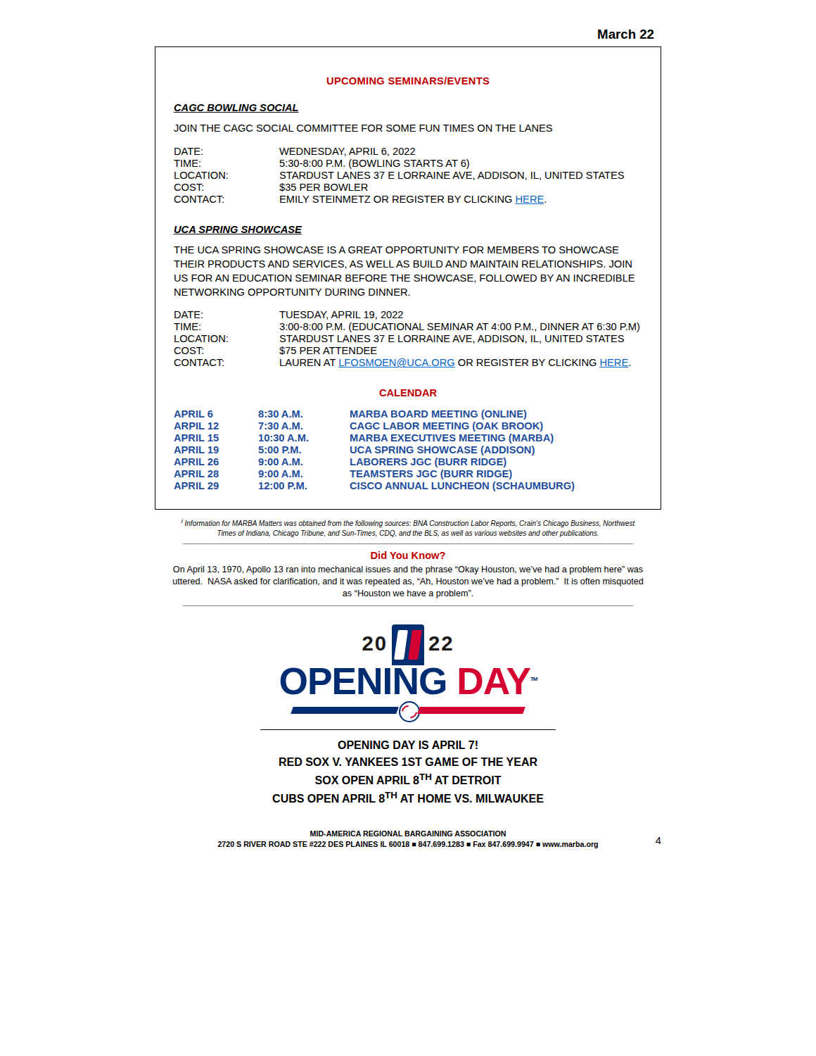March 22
UPCOMING SEMINARS/EVENTS
CAGC BOWLING SOCIAL
JOIN THE CAGC SOCIAL COMMITTEE FOR SOME FUN TIMES ON THE LANES
| DATE: | WEDNESDAY, APRIL 6, 2022 |
| TIME: | 5:30-8:00 P.M. (BOWLING STARTS AT 6) |
| LOCATION: | STARDUST LANES 37 E LORRAINE AVE, ADDISON, IL, UNITED STATES |
| COST: | $35 PER BOWLER |
| CONTACT: | EMILY STEINMETZ OR REGISTER BY CLICKING HERE . |
UCA SPRING SHOWCASE
THE UCA SPRING SHOWCASE IS A GREAT OPPORTUNITY FOR MEMBERS TO SHOWCASE THEIR PRODUCTS AND SERVICES, AS WELL AS BUILD AND MAINTAIN RELATIONSHIPS. JOIN US FOR AN EDUCATION SEMINAR BEFORE THE SHOWCASE, FOLLOWED BY AN INCREDIBLE NETWORKING OPPORTUNITY DURING DINNER.
| DATE: | TUESDAY, APRIL 19, 2022 |
| TIME: | 3:00-8:00 P.M. (EDUCATIONAL SEMINAR AT 4:00 P.M., DINNER AT 6:30 P.M) |
| LOCATION: | STARDUST LANES 37 E LORRAINE AVE, ADDISON, IL, UNITED STATES |
| COST: | $75 PER ATTENDEE |
| CONTACT: | LAUREN AT LFOSMOEN@UCA.ORG OR REGISTER BY CLICKING HERE . |
CALENDAR
| APRIL 6 | 8:30 A.M. | MARBA BOARD MEETING (ONLINE) |
| ARPIL 12 | 7:30 A.M. | CAGC LABOR MEETING (OAK BROOK) |
| APRIL 15 | 10:30 A.M. | MARBA EXECUTIVES MEETING (MARBA) |
| APRIL 19 | 5:00 P.M. | UCA SPRING SHOWCASE (ADDISON) |
| APRIL 26 | 9:00 A.M. | LABORERS JGC (BURR RIDGE) |
| APRIL 28 | 9:00 A.M. | TEAMSTERS JGC (BURR RIDGE) |
| APRIL 29 | 12:00 P.M. | CISCO ANNUAL LUNCHEON (SCHAUMBURG) |
i Information for MARBA Matters was obtained from the following sources: BNA Construction Labor Reports, Crain's Chicago Business, Northwest Times of Indiana, Chicago Tribune, and Sun-Times, CDQ, and the BLS, as well as various websites and other publications.
Did You Know?
On April 13, 1970, Apollo 13 ran into mechanical issues and the phrase “Okay Houston, we’ve had a problem here” was uttered. NASA asked for clarification, and it was repeated as, “Ah, Houston we’ve had a problem.” It is often misquoted as “Houston we have a problem”.
20 22
OPENING DAY TM
OPENING DAY IS APRIL 7!
RED SOX V. YANKEES 1ST GAME OF THE YEAR
SOX OPEN APRIL 8TH AT DETROIT
CUBS OPEN APRIL 8TH AT HOME VS. MILWAUKEE
MID-AMERICA REGIONAL BARGAINING ASSOCIATION
2720 S RIVER ROAD STE #222 DES PLAINES IL 60018 ■ 847.699.1283 ■ Fax 847.699.9947 ■ www.marba.org
4